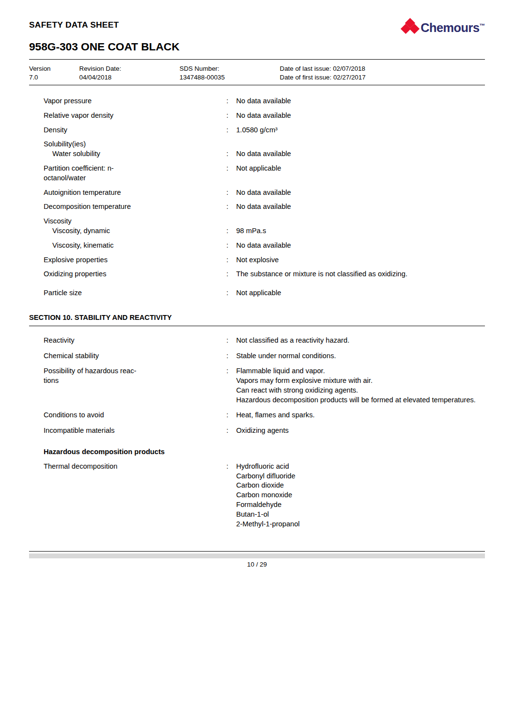Chemours™
SAFETY DATA SHEET
958G-303 ONE COAT BLACK
| Version 7.0 | Revision Date: 04/04/2018 | SDS Number: 1347488-00035 | Date of last issue: 02/07/2018 Date of first issue: 02/27/2017 |
| Vapor pressure | : | No data available |
| Relative vapor density | : | No data available |
| Density | : | 1.0580 g/cm³ |
| Solubility(ies) Water solubility | : | No data available |
| Partition coefficient: n- octanol/water | : | Not applicable |
| Autoignition temperature | : | No data available |
| Decomposition temperature | : | No data available |
| Viscosity Viscosity, dynamic | : | 98 mPa.s |
| Viscosity, kinematic | : | No data available |
| Explosive properties | : | Not explosive |
| Oxidizing properties | : | The substance or mixture is not classified as oxidizing. |
| Particle size | : | Not applicable |
SECTION 10. STABILITY AND REACTIVITY
| Reactivity | : | Not classified as a reactivity hazard. |
| Chemical stability | : | Stable under normal conditions. |
| Possibility of hazardous reac- tions | : | Flammable liquid and vapor. Vapors may form explosive mixture with air. Can react with strong oxidizing agents. Hazardous decomposition products will be formed at elevated temperatures. |
| Conditions to avoid | : | Heat, flames and sparks. |
| Incompatible materials | : | Oxidizing agents |
Hazardous decomposition products
| Thermal decomposition | : | Hydrofluoric acid Carbonyl difluoride Carbon dioxide Carbon monoxide Formaldehyde Butan-1-ol 2-Methyl-1-propanol |
10 / 29